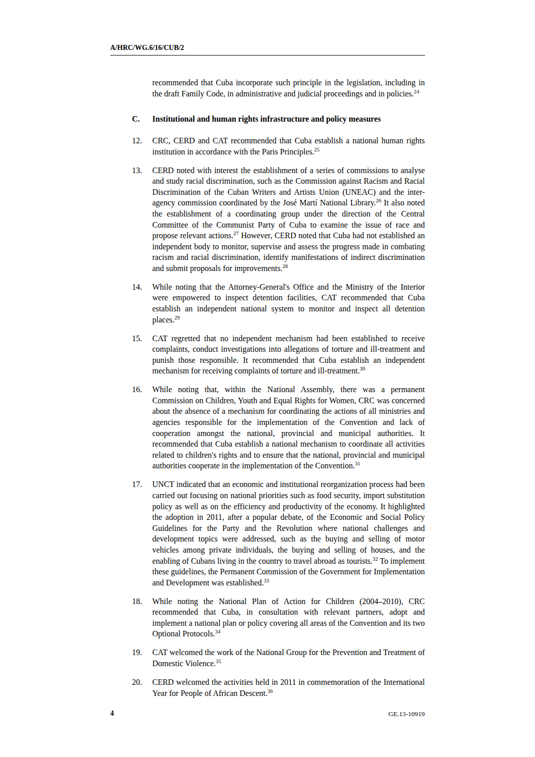A/HRC/WG.6/16/CUB/2
recommended that Cuba incorporate such principle in the legislation, including in the draft Family Code, in administrative and judicial proceedings and in policies.24
C. Institutional and human rights infrastructure and policy measures
12. CRC, CERD and CAT recommended that Cuba establish a national human rights institution in accordance with the Paris Principles.25
13. CERD noted with interest the establishment of a series of commissions to analyse and study racial discrimination, such as the Commission against Racism and Racial Discrimination of the Cuban Writers and Artists Union (UNEAC) and the inter-agency commission coordinated by the José Martí National Library.26 It also noted the establishment of a coordinating group under the direction of the Central Committee of the Communist Party of Cuba to examine the issue of race and propose relevant actions.27 However, CERD noted that Cuba had not established an independent body to monitor, supervise and assess the progress made in combating racism and racial discrimination, identify manifestations of indirect discrimination and submit proposals for improvements.28
14. While noting that the Attorney-General's Office and the Ministry of the Interior were empowered to inspect detention facilities, CAT recommended that Cuba establish an independent national system to monitor and inspect all detention places.29
15. CAT regretted that no independent mechanism had been established to receive complaints, conduct investigations into allegations of torture and ill-treatment and punish those responsible. It recommended that Cuba establish an independent mechanism for receiving complaints of torture and ill-treatment.30
16. While noting that, within the National Assembly, there was a permanent Commission on Children, Youth and Equal Rights for Women, CRC was concerned about the absence of a mechanism for coordinating the actions of all ministries and agencies responsible for the implementation of the Convention and lack of cooperation amongst the national, provincial and municipal authorities. It recommended that Cuba establish a national mechanism to coordinate all activities related to children's rights and to ensure that the national, provincial and municipal authorities cooperate in the implementation of the Convention.31
17. UNCT indicated that an economic and institutional reorganization process had been carried out focusing on national priorities such as food security, import substitution policy as well as on the efficiency and productivity of the economy. It highlighted the adoption in 2011, after a popular debate, of the Economic and Social Policy Guidelines for the Party and the Revolution where national challenges and development topics were addressed, such as the buying and selling of motor vehicles among private individuals, the buying and selling of houses, and the enabling of Cubans living in the country to travel abroad as tourists.32 To implement these guidelines, the Permanent Commission of the Government for Implementation and Development was established.33
18. While noting the National Plan of Action for Children (2004–2010), CRC recommended that Cuba, in consultation with relevant partners, adopt and implement a national plan or policy covering all areas of the Convention and its two Optional Protocols.34
19. CAT welcomed the work of the National Group for the Prevention and Treatment of Domestic Violence.35
20. CERD welcomed the activities held in 2011 in commemoration of the International Year for People of African Descent.36
4 GE.13-10919